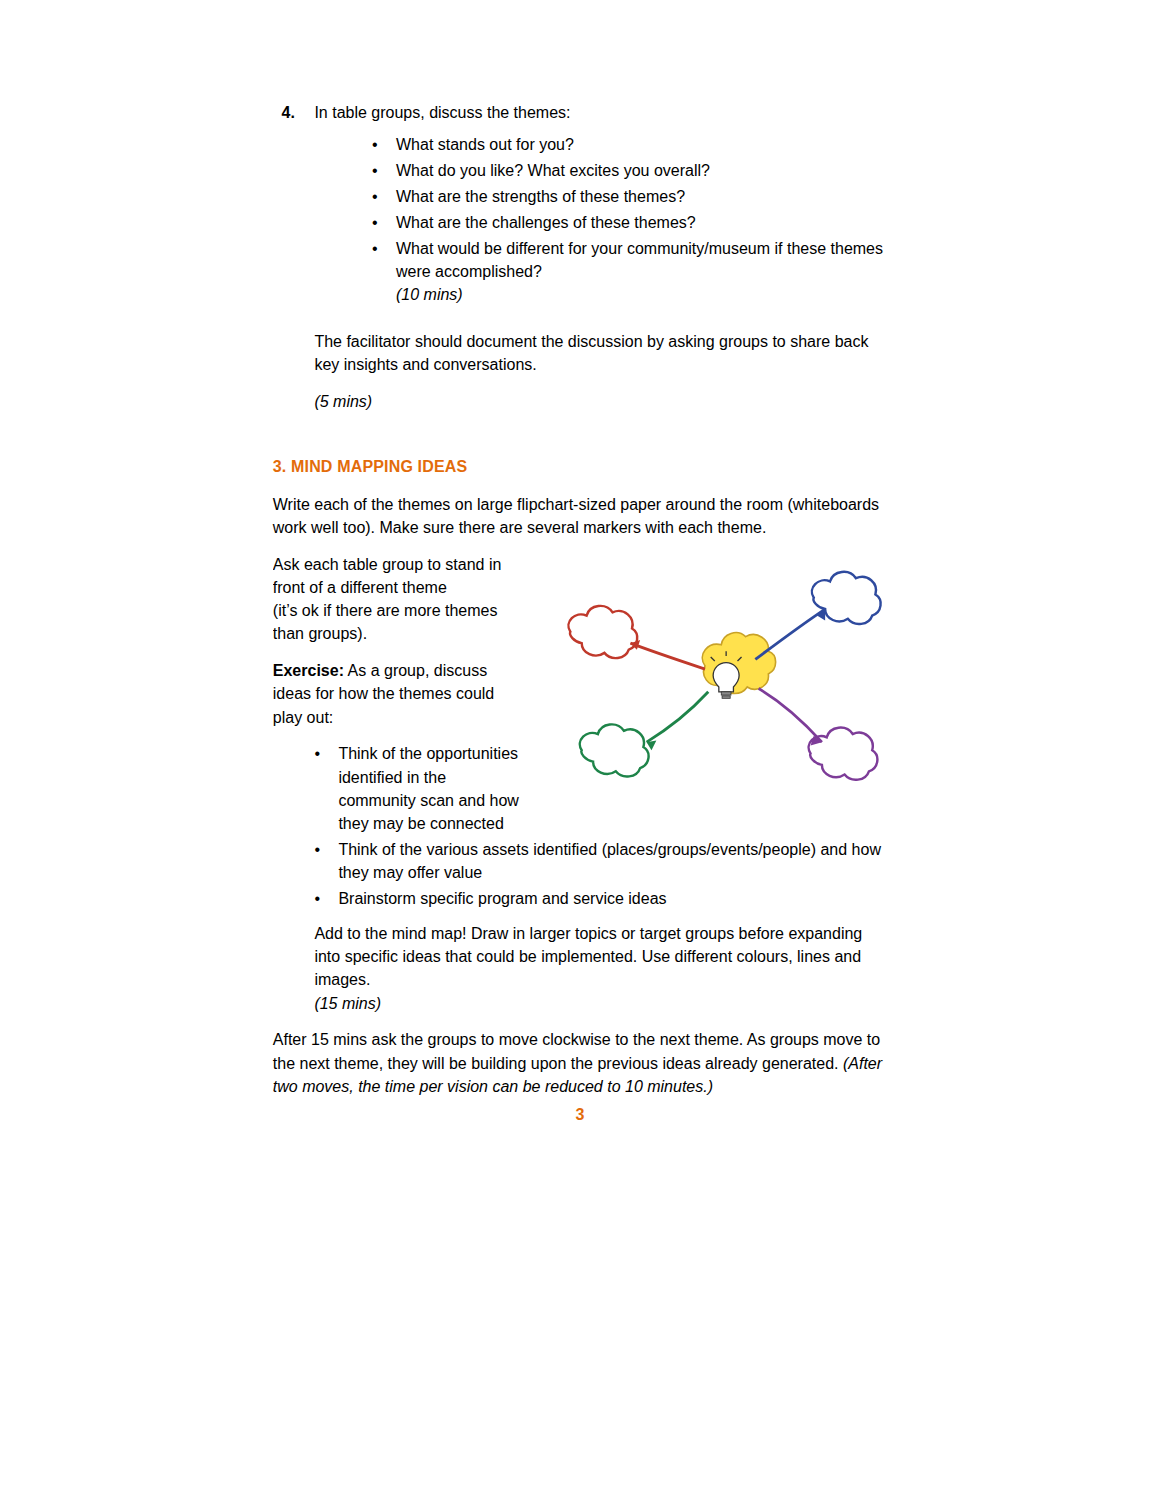4. In table groups, discuss the themes:
What stands out for you?
What do you like? What excites you overall?
What are the strengths of these themes?
What are the challenges of these themes?
What would be different for your community/museum if these themes were accomplished?
(10 mins)
The facilitator should document the discussion by asking groups to share back key insights and conversations.
(5 mins)
3. MIND MAPPING IDEAS
Write each of the themes on large flipchart-sized paper around the room (whiteboards work well too). Make sure there are several markers with each theme.
Mind map diagram
Ask each table group to stand in front of a different theme
(it’s ok if there are more themes than groups).
Exercise: As a group, discuss ideas for how the themes could play out:
Think of the opportunities identified in the community scan and how they may be connected
Think of the various assets identified (places/groups/events/people) and how they may offer value
Brainstorm specific program and service ideas
Add to the mind map! Draw in larger topics or target groups before expanding into specific ideas that could be implemented. Use different colours, lines and images.
(15 mins)
After 15 mins ask the groups to move clockwise to the next theme. As groups move to the next theme, they will be building upon the previous ideas already generated. (After two moves, the time per vision can be reduced to 10 minutes.)
3